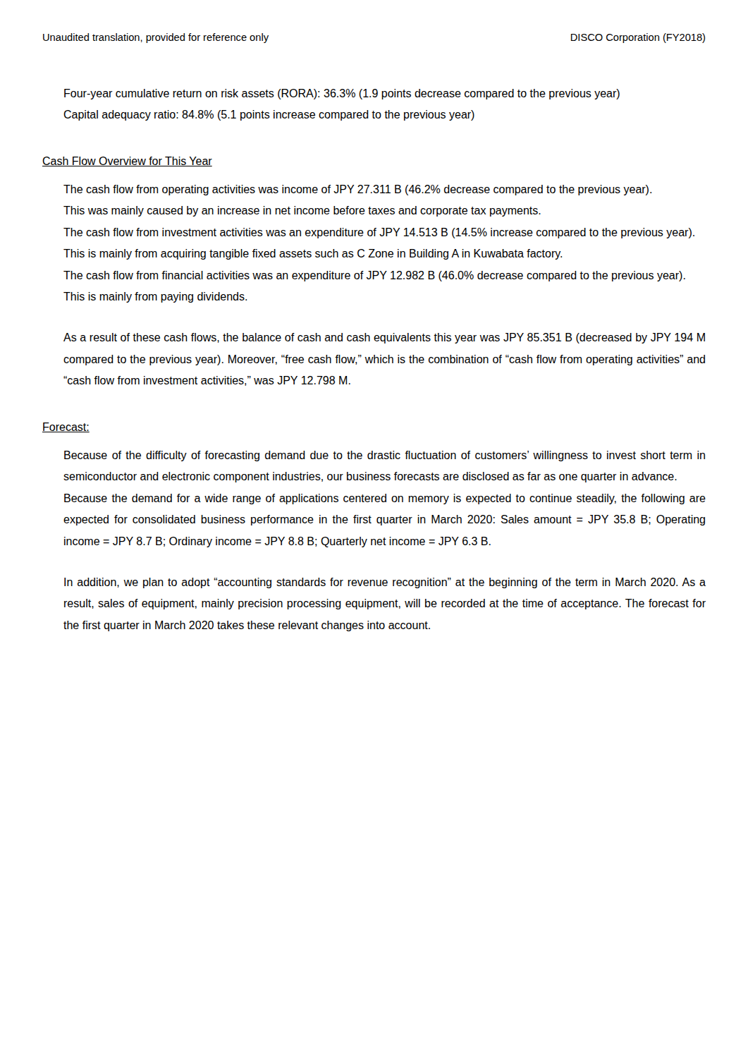Unaudited translation, provided for reference only
DISCO Corporation (FY2018)
Four-year cumulative return on risk assets (RORA): 36.3% (1.9 points decrease compared to the previous year)
Capital adequacy ratio: 84.8% (5.1 points increase compared to the previous year)
Cash Flow Overview for This Year
The cash flow from operating activities was income of JPY 27.311 B (46.2% decrease compared to the previous year).
This was mainly caused by an increase in net income before taxes and corporate tax payments.
The cash flow from investment activities was an expenditure of JPY 14.513 B (14.5% increase compared to the previous year).
This is mainly from acquiring tangible fixed assets such as C Zone in Building A in Kuwabata factory.
The cash flow from financial activities was an expenditure of JPY 12.982 B (46.0% decrease compared to the previous year).
This is mainly from paying dividends.
As a result of these cash flows, the balance of cash and cash equivalents this year was JPY 85.351 B (decreased by JPY 194 M compared to the previous year). Moreover, “free cash flow,” which is the combination of “cash flow from operating activities” and “cash flow from investment activities,” was JPY 12.798 M.
Forecast:
Because of the difficulty of forecasting demand due to the drastic fluctuation of customers’ willingness to invest short term in semiconductor and electronic component industries, our business forecasts are disclosed as far as one quarter in advance.
Because the demand for a wide range of applications centered on memory is expected to continue steadily, the following are expected for consolidated business performance in the first quarter in March 2020: Sales amount = JPY 35.8 B; Operating income = JPY 8.7 B; Ordinary income = JPY 8.8 B; Quarterly net income = JPY 6.3 B.
In addition, we plan to adopt “accounting standards for revenue recognition” at the beginning of the term in March 2020. As a result, sales of equipment, mainly precision processing equipment, will be recorded at the time of acceptance. The forecast for the first quarter in March 2020 takes these relevant changes into account.